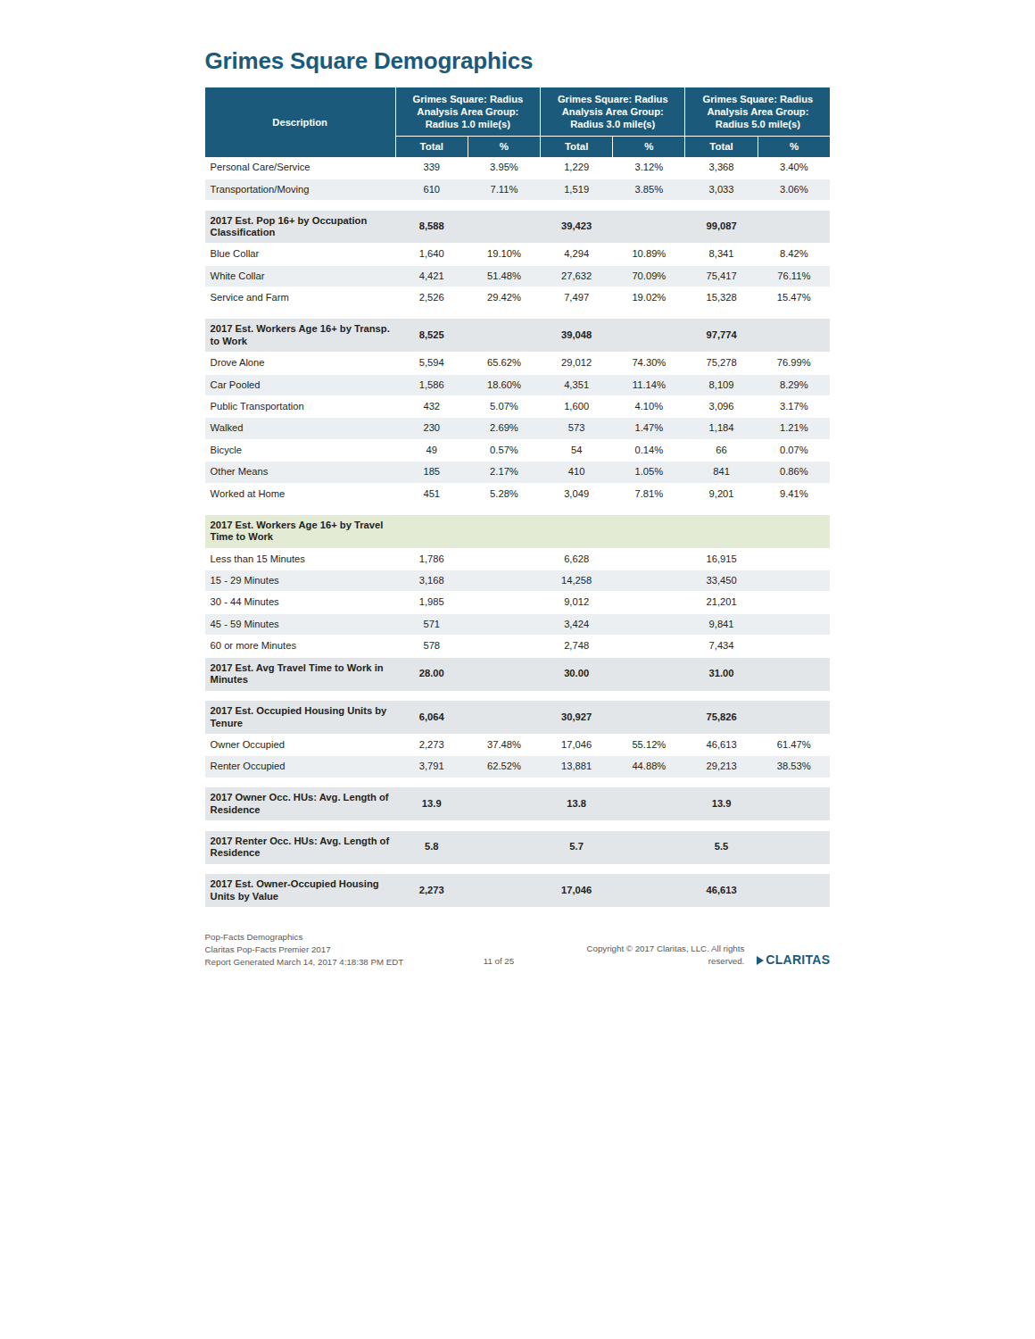Grimes Square Demographics
| Description | Grimes Square: Radius Analysis Area Group: Radius 1.0 mile(s) | Grimes Square: Radius Analysis Area Group: Radius 3.0 mile(s) | Grimes Square: Radius Analysis Area Group: Radius 5.0 mile(s) |
| --- | --- | --- | --- |
| Total | % | Total | % | Total | % |
| Personal Care/Service | 339 | 3.95% | 1,229 | 3.12% | 3,368 | 3.40% |
| Transportation/Moving | 610 | 7.11% | 1,519 | 3.85% | 3,033 | 3.06% |
| 2017 Est. Pop 16+ by Occupation Classification | 8,588 | | 39,423 | | 99,087 | |
| Blue Collar | 1,640 | 19.10% | 4,294 | 10.89% | 8,341 | 8.42% |
| White Collar | 4,421 | 51.48% | 27,632 | 70.09% | 75,417 | 76.11% |
| Service and Farm | 2,526 | 29.42% | 7,497 | 19.02% | 15,328 | 15.47% |
| 2017 Est. Workers Age 16+ by Transp. to Work | 8,525 | | 39,048 | | 97,774 | |
| Drove Alone | 5,594 | 65.62% | 29,012 | 74.30% | 75,278 | 76.99% |
| Car Pooled | 1,586 | 18.60% | 4,351 | 11.14% | 8,109 | 8.29% |
| Public Transportation | 432 | 5.07% | 1,600 | 4.10% | 3,096 | 3.17% |
| Walked | 230 | 2.69% | 573 | 1.47% | 1,184 | 1.21% |
| Bicycle | 49 | 0.57% | 54 | 0.14% | 66 | 0.07% |
| Other Means | 185 | 2.17% | 410 | 1.05% | 841 | 0.86% |
| Worked at Home | 451 | 5.28% | 3,049 | 7.81% | 9,201 | 9.41% |
| 2017 Est. Workers Age 16+ by Travel Time to Work | | | | | | |
| Less than 15 Minutes | 1,786 | | 6,628 | | 16,915 | |
| 15 - 29 Minutes | 3,168 | | 14,258 | | 33,450 | |
| 30 - 44 Minutes | 1,985 | | 9,012 | | 21,201 | |
| 45 - 59 Minutes | 571 | | 3,424 | | 9,841 | |
| 60 or more Minutes | 578 | | 2,748 | | 7,434 | |
| 2017 Est. Avg Travel Time to Work in Minutes | 28.00 | | 30.00 | | 31.00 | |
| 2017 Est. Occupied Housing Units by Tenure | 6,064 | | 30,927 | | 75,826 | |
| Owner Occupied | 2,273 | 37.48% | 17,046 | 55.12% | 46,613 | 61.47% |
| Renter Occupied | 3,791 | 62.52% | 13,881 | 44.88% | 29,213 | 38.53% |
| 2017 Owner Occ. HUs: Avg. Length of Residence | 13.9 | | 13.8 | | 13.9 | |
| 2017 Renter Occ. HUs: Avg. Length of Residence | 5.8 | | 5.7 | | 5.5 | |
| 2017 Est. Owner-Occupied Housing Units by Value | 2,273 | | 17,046 | | 46,613 | |
Pop-Facts Demographics
Claritas Pop-Facts Premier 2017
Report Generated March 14, 2017 4:18:38 PM EDT
11 of 25
Copyright © 2017 Claritas, LLC. All rights reserved. CLARITAS